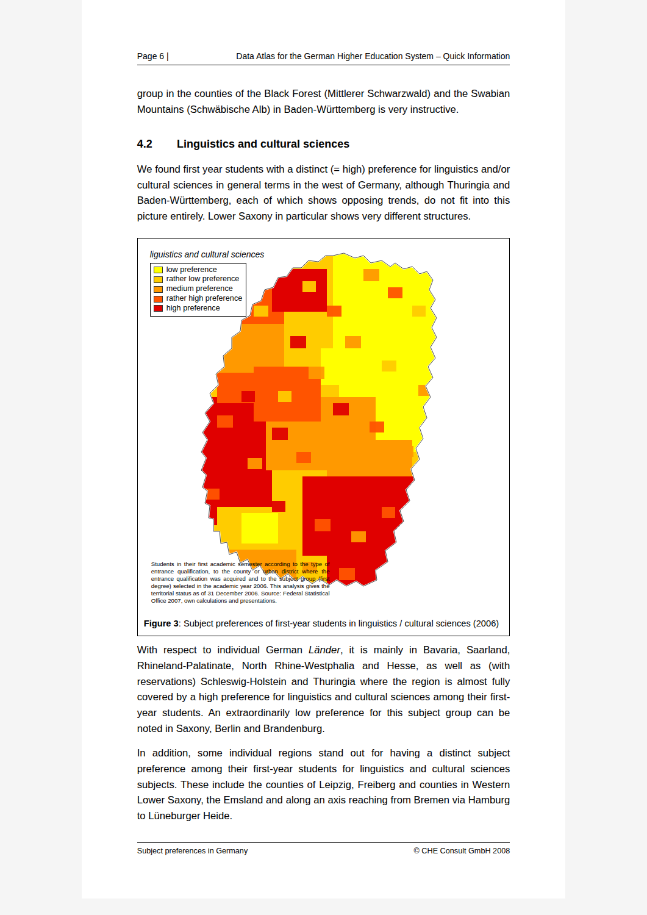Page 6 |
Data Atlas for the German Higher Education System – Quick Information
group in the counties of the Black Forest (Mittlerer Schwarzwald) and the Swabian Mountains (Schwäbische Alb) in Baden-Württemberg is very instructive.
4.2 Linguistics and cultural sciences
We found first year students with a distinct (= high) preference for linguistics and/or cultural sciences in general terms in the west of Germany, although Thuringia and Baden-Württemberg, each of which shows opposing trends, do not fit into this picture entirely. Lower Saxony in particular shows very different structures.
liguistics and cultural sciences
low preference
rather low preference
medium preference
rather high preference
high preference
Students in their first academic semester according to the type of entrance qualification, to the county or urban district where the entrance qualification was acquired and to the subject group (first degree) selected in the academic year 2006. This analysis gives the territorial status as of 31 December 2006. Source: Federal Statistical Office 2007, own calculations and presentations.
Figure 3: Subject preferences of first-year students in linguistics / cultural sciences (2006)
With respect to individual German Länder, it is mainly in Bavaria, Saarland, Rhineland-Palatinate, North Rhine-Westphalia and Hesse, as well as (with reservations) Schleswig-Holstein and Thuringia where the region is almost fully covered by a high preference for linguistics and cultural sciences among their first-year students. An extraordinarily low preference for this subject group can be noted in Saxony, Berlin and Brandenburg.
In addition, some individual regions stand out for having a distinct subject preference among their first-year students for linguistics and cultural sciences subjects. These include the counties of Leipzig, Freiberg and counties in Western Lower Saxony, the Emsland and along an axis reaching from Bremen via Hamburg to Lüneburger Heide.
Subject preferences in Germany
© CHE Consult GmbH 2008